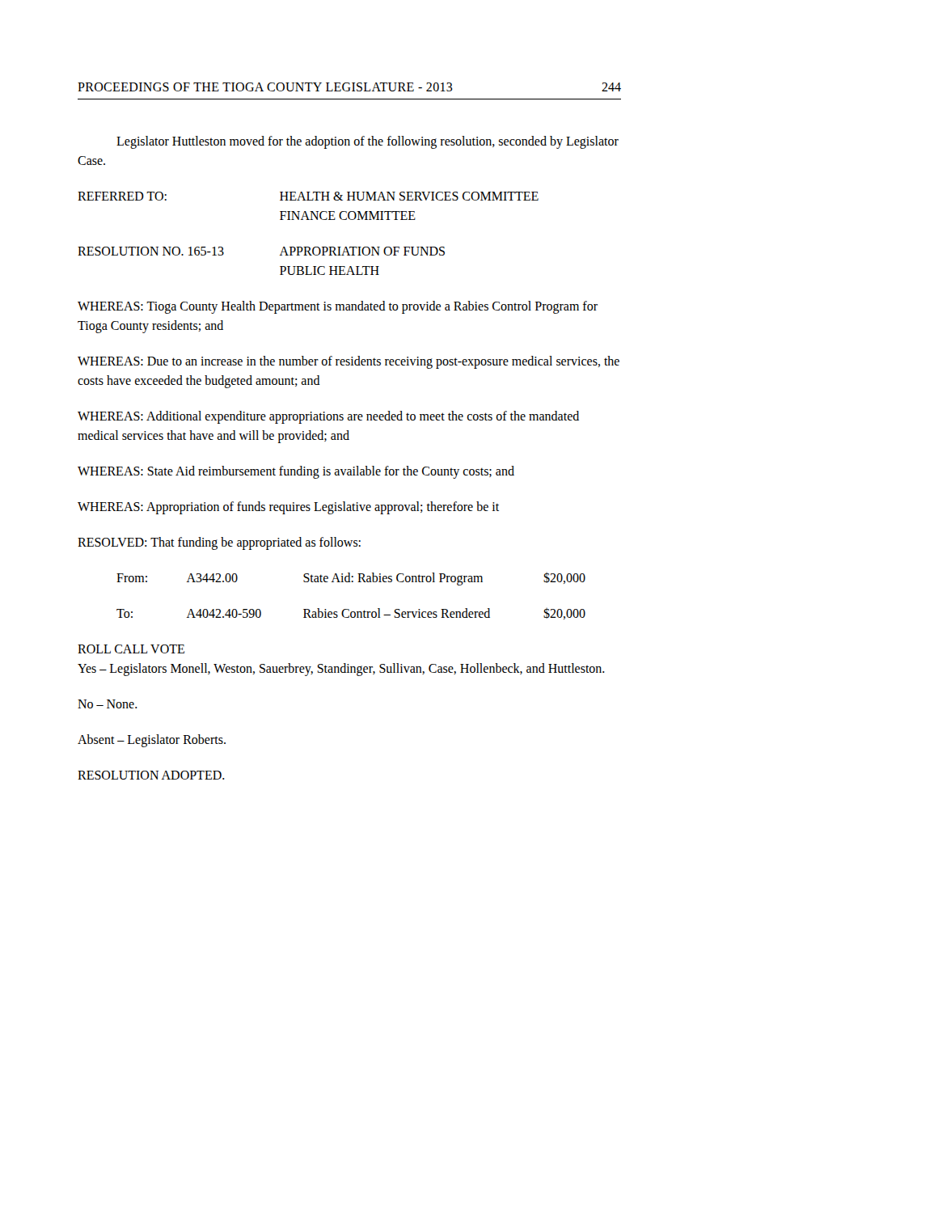PROCEEDINGS OF THE TIOGA COUNTY LEGISLATURE - 2013 244
Legislator Huttleston moved for the adoption of the following resolution, seconded by Legislator Case.
REFERRED TO:
HEALTH & HUMAN SERVICES COMMITTEE
FINANCE COMMITTEE
RESOLUTION NO. 165-13
APPROPRIATION OF FUNDS
PUBLIC HEALTH
WHEREAS: Tioga County Health Department is mandated to provide a Rabies Control Program for Tioga County residents; and
WHEREAS: Due to an increase in the number of residents receiving post-exposure medical services, the costs have exceeded the budgeted amount; and
WHEREAS: Additional expenditure appropriations are needed to meet the costs of the mandated medical services that have and will be provided; and
WHEREAS: State Aid reimbursement funding is available for the County costs; and
WHEREAS: Appropriation of funds requires Legislative approval; therefore be it
RESOLVED: That funding be appropriated as follows:
From:
A3442.00
State Aid: Rabies Control Program
$20,000
To:
A4042.40-590
Rabies Control – Services Rendered
$20,000
ROLL CALL VOTE
Yes – Legislators Monell, Weston, Sauerbrey, Standinger, Sullivan, Case, Hollenbeck, and Huttleston.
No – None.
Absent – Legislator Roberts.
RESOLUTION ADOPTED.